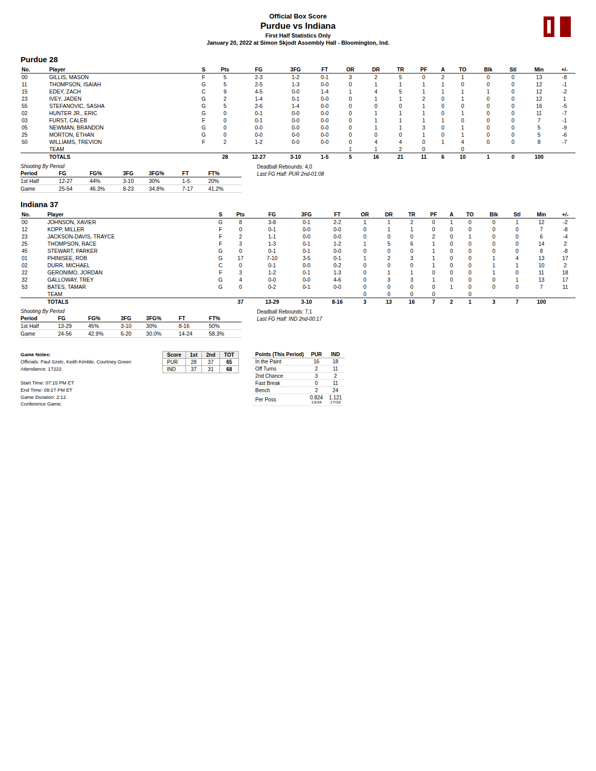Official Box Score
Purdue vs Indiana
First Half Statistics Only
January 20, 2022 at Simon Skjodt Assembly Hall - Bloomington, Ind.
Purdue 28
| No. | Player | S | Pts | FG | 3FG | FT | OR | DR | TR | PF | A | TO | Blk | Stl | Min | +/- |
| --- | --- | --- | --- | --- | --- | --- | --- | --- | --- | --- | --- | --- | --- | --- | --- | --- |
| 00 | GILLIS, MASON | F | 5 | 2-3 | 1-2 | 0-1 | 3 | 2 | 5 | 0 | 2 | 1 | 0 | 0 | 13 | -8 |
| 11 | THOMPSON, ISAIAH | G | 5 | 2-5 | 1-3 | 0-0 | 0 | 1 | 1 | 1 | 1 | 0 | 0 | 0 | 12 | -1 |
| 15 | EDEY, ZACH | C | 9 | 4-5 | 0-0 | 1-4 | 1 | 4 | 5 | 1 | 1 | 1 | 1 | 0 | 12 | -2 |
| 23 | IVEY, JADEN | G | 2 | 1-4 | 0-1 | 0-0 | 0 | 1 | 1 | 2 | 0 | 1 | 0 | 0 | 12 | 1 |
| 55 | STEFANOVIC, SASHA | G | 5 | 2-6 | 1-4 | 0-0 | 0 | 0 | 0 | 1 | 0 | 0 | 0 | 0 | 16 | -5 |
| 02 | HUNTER JR., ERIC | G | 0 | 0-1 | 0-0 | 0-0 | 0 | 1 | 1 | 1 | 0 | 1 | 0 | 0 | 11 | -7 |
| 03 | FURST, CALEB | F | 0 | 0-1 | 0-0 | 0-0 | 0 | 1 | 1 | 1 | 1 | 0 | 0 | 0 | 7 | -1 |
| 05 | NEWMAN, BRANDON | G | 0 | 0-0 | 0-0 | 0-0 | 0 | 1 | 1 | 3 | 0 | 1 | 0 | 0 | 5 | -9 |
| 25 | MORTON, ETHAN | G | 0 | 0-0 | 0-0 | 0-0 | 0 | 0 | 0 | 1 | 0 | 1 | 0 | 0 | 5 | -6 |
| 50 | WILLIAMS, TREVION | F | 2 | 1-2 | 0-0 | 0-0 | 0 | 4 | 4 | 0 | 1 | 4 | 0 | 0 | 8 | -7 |
| | TEAM | | | | | | 1 | 1 | 2 | 0 | | 0 | | | | |
| | TOTALS | | 28 | 12-27 | 3-10 | 1-5 | 5 | 16 | 21 | 11 | 6 | 10 | 1 | 0 | 100 | |
Shooting By Period
| Period | FG | FG% | 3FG | 3FG% | FT | FT% |
| --- | --- | --- | --- | --- | --- | --- |
| 1st Half | 12-27 | 44% | 3-10 | 30% | 1-5 | 20% |
| Game | 25-54 | 46.3% | 8-23 | 34.8% | 7-17 | 41.2% |
Deadball Rebounds: 4,0
Last FG Half: PUR 2nd-01:08
Indiana 37
| No. | Player | S | Pts | FG | 3FG | FT | OR | DR | TR | PF | A | TO | Blk | Stl | Min | +/- |
| --- | --- | --- | --- | --- | --- | --- | --- | --- | --- | --- | --- | --- | --- | --- | --- | --- |
| 00 | JOHNSON, XAVIER | G | 8 | 3-8 | 0-1 | 2-2 | 1 | 1 | 2 | 0 | 1 | 0 | 0 | 1 | 12 | -2 |
| 12 | KOPP, MILLER | F | 0 | 0-1 | 0-0 | 0-0 | 0 | 1 | 1 | 0 | 0 | 0 | 0 | 0 | 7 | -8 |
| 23 | JACKSON-DAVIS, TRAYCE | F | 2 | 1-1 | 0-0 | 0-0 | 0 | 0 | 0 | 2 | 0 | 1 | 0 | 0 | 6 | -4 |
| 25 | THOMPSON, RACE | F | 3 | 1-3 | 0-1 | 1-2 | 1 | 5 | 6 | 1 | 0 | 0 | 0 | 0 | 14 | 2 |
| 45 | STEWART, PARKER | G | 0 | 0-1 | 0-1 | 0-0 | 0 | 0 | 0 | 1 | 0 | 0 | 0 | 0 | 8 | -8 |
| 01 | PHINISEE, ROB | G | 17 | 7-10 | 3-5 | 0-1 | 1 | 2 | 3 | 1 | 0 | 0 | 1 | 4 | 13 | 17 |
| 02 | DURR, MICHAEL | C | 0 | 0-1 | 0-0 | 0-2 | 0 | 0 | 0 | 1 | 0 | 0 | 1 | 1 | 10 | 2 |
| 22 | GERONIMO, JORDAN | F | 3 | 1-2 | 0-1 | 1-3 | 0 | 1 | 1 | 0 | 0 | 0 | 1 | 0 | 11 | 18 |
| 32 | GALLOWAY, TREY | G | 4 | 0-0 | 0-0 | 4-6 | 0 | 3 | 3 | 1 | 0 | 0 | 0 | 1 | 13 | 17 |
| 53 | BATES, TAMAR | G | 0 | 0-2 | 0-1 | 0-0 | 0 | 0 | 0 | 0 | 1 | 0 | 0 | 0 | 7 | 11 |
| | TEAM | | | | | | 0 | 0 | 0 | 0 | | 0 | | | | |
| | TOTALS | | 37 | 13-29 | 3-10 | 8-16 | 3 | 13 | 16 | 7 | 2 | 1 | 3 | 7 | 100 | |
Shooting By Period
| Period | FG | FG% | 3FG | 3FG% | FT | FT% |
| --- | --- | --- | --- | --- | --- | --- |
| 1st Half | 13-29 | 45% | 3-10 | 30% | 8-16 | 50% |
| Game | 24-56 | 42.9% | 6-20 | 30.0% | 14-24 | 58.3% |
Deadball Rebounds: 7,1
Last FG Half: IND 2nd-00:17
Game Notes:
Officials: Paul Szelc, Keith Kimble, Courtney Green
Attendance: 17222
Start Time: 07:15 PM ET
End Time: 09:27 PM ET
Game Duration: 2:12
Conference Game;
| Score | 1st | 2nd | TOT |
| --- | --- | --- | --- |
| PUR | 28 | 37 | 65 |
| IND | 37 | 31 | 68 |
| Points (This Period) | PUR | IND |
| --- | --- | --- |
| In the Paint | 16 | 18 |
| Off Turns | 2 | 11 |
| 2nd Chance | 3 | 2 |
| Fast Break | 0 | 11 |
| Bench | 2 | 24 |
| Per Poss | 0.824 13/34 | 1.121 17/33 |